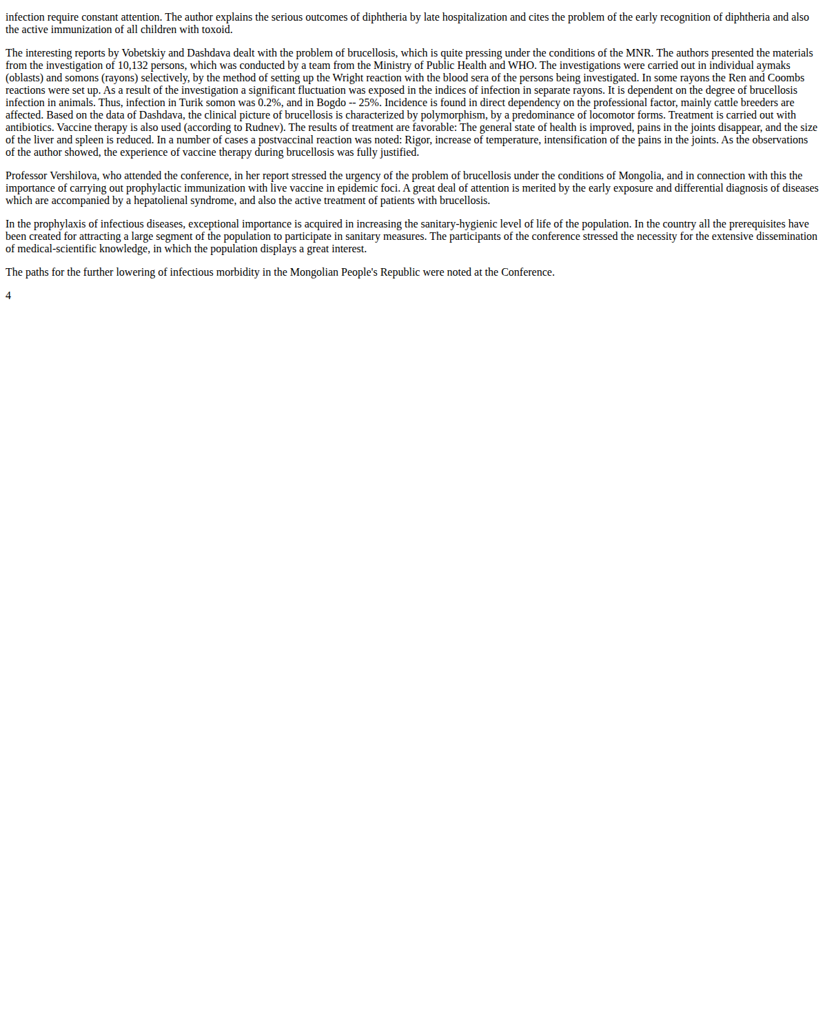infection require constant attention. The author explains the serious outcomes of diphtheria by late hospitalization and cites the problem of the early recognition of diphtheria and also the active immunization of all children with toxoid.
The interesting reports by Vobetskiy and Dashdava dealt with the problem of brucellosis, which is quite pressing under the conditions of the MNR. The authors presented the materials from the investigation of 10,132 persons, which was conducted by a team from the Ministry of Public Health and WHO. The investigations were carried out in individual aymaks (oblasts) and somons (rayons) selectively, by the method of setting up the Wright reaction with the blood sera of the persons being investigated. In some rayons the Ren and Coombs reactions were set up. As a result of the investigation a significant fluctuation was exposed in the indices of infection in separate rayons. It is dependent on the degree of brucellosis infection in animals. Thus, infection in Turik somon was 0.2%, and in Bogdo -- 25%. Incidence is found in direct dependency on the professional factor, mainly cattle breeders are affected. Based on the data of Dashdava, the clinical picture of brucellosis is characterized by polymorphism, by a predominance of locomotor forms. Treatment is carried out with antibiotics. Vaccine therapy is also used (according to Rudnev). The results of treatment are favorable: The general state of health is improved, pains in the joints disappear, and the size of the liver and spleen is reduced. In a number of cases a postvaccinal reaction was noted: Rigor, increase of temperature, intensification of the pains in the joints. As the observations of the author showed, the experience of vaccine therapy during brucellosis was fully justified.
Professor Vershilova, who attended the conference, in her report stressed the urgency of the problem of brucellosis under the conditions of Mongolia, and in connection with this the importance of carrying out prophylactic immunization with live vaccine in epidemic foci. A great deal of attention is merited by the early exposure and differential diagnosis of diseases which are accompanied by a hepatolienal syndrome, and also the active treatment of patients with brucellosis.
In the prophylaxis of infectious diseases, exceptional importance is acquired in increasing the sanitary-hygienic level of life of the population. In the country all the prerequisites have been created for attracting a large segment of the population to participate in sanitary measures. The participants of the conference stressed the necessity for the extensive dissemination of medical-scientific knowledge, in which the population displays a great interest.
The paths for the further lowering of infectious morbidity in the Mongolian People's Republic were noted at the Conference.
4